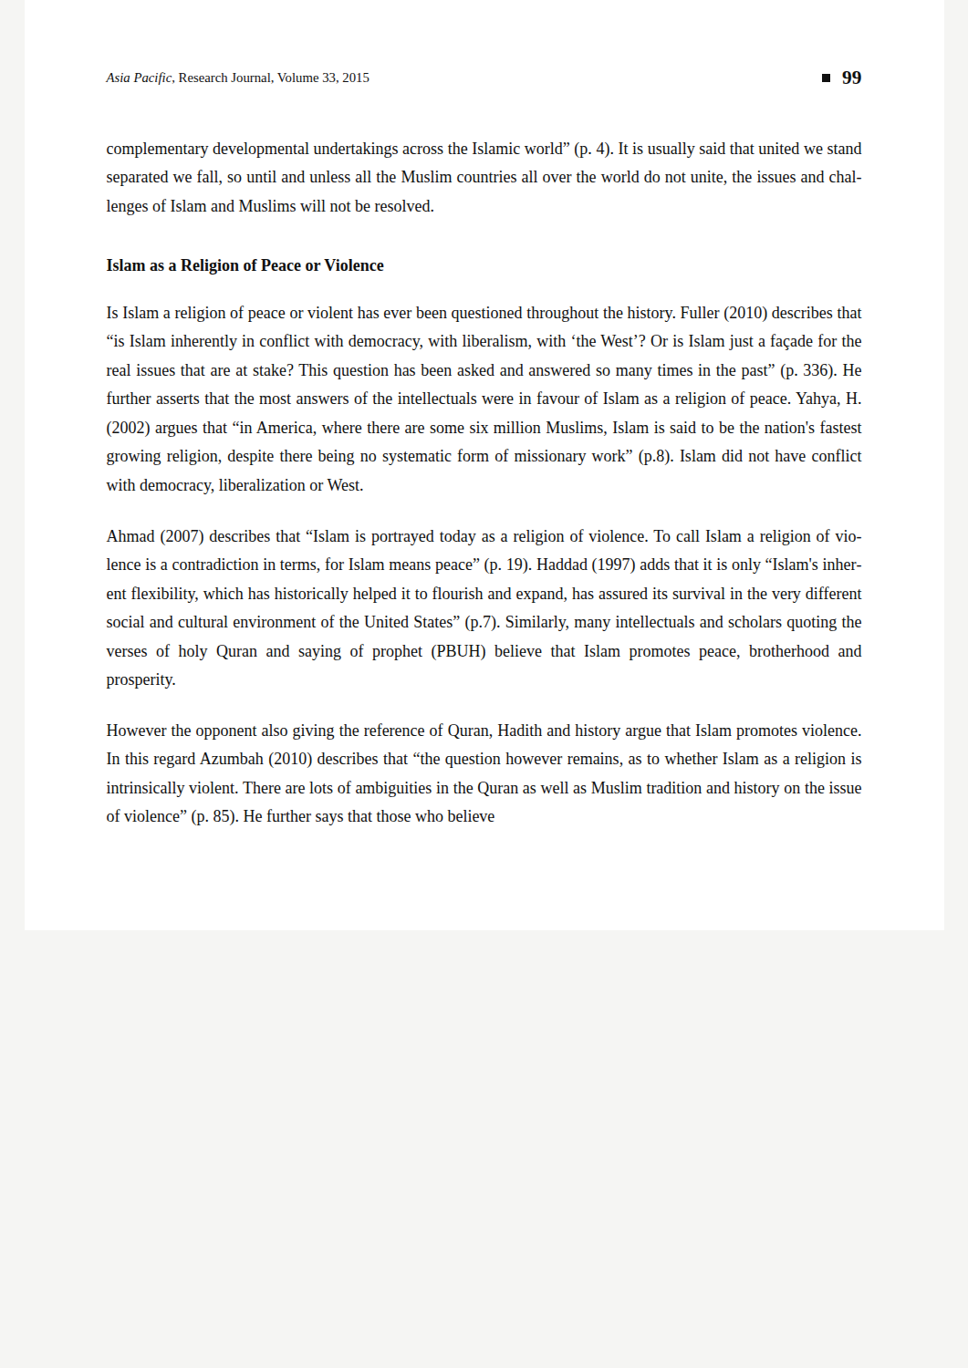Asia Pacific, Research Journal, Volume 33, 2015
99
complementary developmental undertakings across the Islamic world” (p. 4). It is usually said that united we stand separated we fall, so until and unless all the Muslim countries all over the world do not unite, the issues and challenges of Islam and Muslims will not be resolved.
Islam as a Religion of Peace or Violence
Is Islam a religion of peace or violent has ever been questioned throughout the history. Fuller (2010) describes that “is Islam inherently in conflict with democracy, with liberalism, with ‘the West’? Or is Islam just a façade for the real issues that are at stake? This question has been asked and answered so many times in the past” (p. 336). He further asserts that the most answers of the intellectuals were in favour of Islam as a religion of peace. Yahya, H. (2002) argues that “in America, where there are some six million Muslims, Islam is said to be the nation's fastest growing religion, despite there being no systematic form of missionary work” (p.8). Islam did not have conflict with democracy, liberalization or West.
Ahmad (2007) describes that “Islam is portrayed today as a religion of violence. To call Islam a religion of violence is a contradiction in terms, for Islam means peace” (p. 19). Haddad (1997) adds that it is only “Islam's inherent flexibility, which has historically helped it to flourish and expand, has assured its survival in the very different social and cultural environment of the United States” (p.7). Similarly, many intellectuals and scholars quoting the verses of holy Quran and saying of prophet (PBUH) believe that Islam promotes peace, brotherhood and prosperity.
However the opponent also giving the reference of Quran, Hadith and history argue that Islam promotes violence. In this regard Azumbah (2010) describes that “the question however remains, as to whether Islam as a religion is intrinsically violent. There are lots of ambiguities in the Quran as well as Muslim tradition and history on the issue of violence” (p. 85). He further says that those who believe